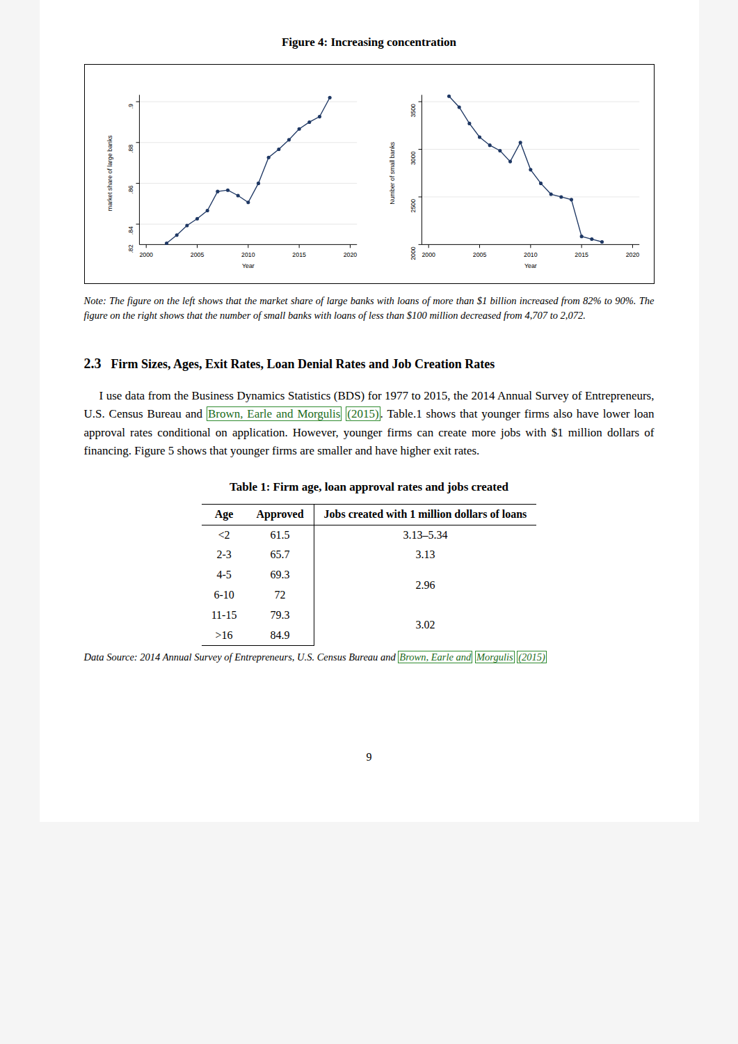Figure 4: Increasing concentration
.9 .88 .86 .84 .82 market share of large banks 2000 2005 2010 2015 2020 Year
3500 3000 2500 2000 Number of small banks 2000 2005 2010 2015 2020 Year
Note: The figure on the left shows that the market share of large banks with loans of more than $1 billion increased from 82% to 90%. The figure on the right shows that the number of small banks with loans of less than $100 million decreased from 4,707 to 2,072.
2.3 Firm Sizes, Ages, Exit Rates, Loan Denial Rates and Job Creation Rates
I use data from the Business Dynamics Statistics (BDS) for 1977 to 2015, the 2014 Annual Survey of Entrepreneurs, U.S. Census Bureau and Brown, Earle and Morgulis (2015). Table.1 shows that younger firms also have lower loan approval rates conditional on application. However, younger firms can create more jobs with $1 million dollars of financing. Figure 5 shows that younger firms are smaller and have higher exit rates.
Table 1: Firm age, loan approval rates and jobs created
| Age | Approved | Jobs created with 1 million dollars of loans |
| --- | --- | --- |
| <2 | 61.5 | 3.13–5.34 |
| 2-3 | 65.7 | 3.13 |
| 4-5 | 69.3 | 2.96 |
| 6-10 | 72 |
| 11-15 | 79.3 | 3.02 |
| >16 | 84.9 |
Data Source: 2014 Annual Survey of Entrepreneurs, U.S. Census Bureau and Brown, Earle and Morgulis (2015)
9